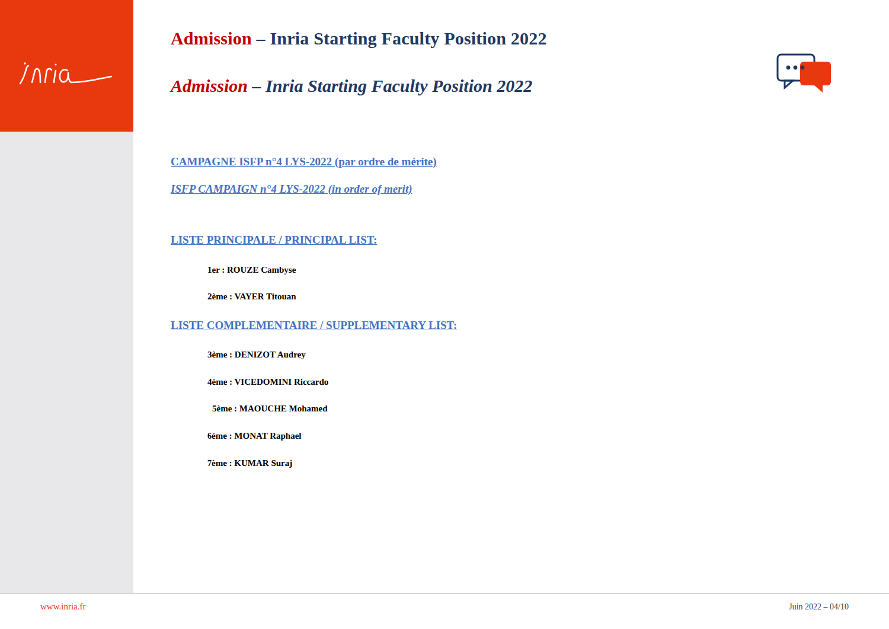Admission – Inria Starting Faculty Position 2022
Admission – Inria Starting Faculty Position 2022
CAMPAGNE ISFP n°4 LYS-2022 (par ordre de mérite)
ISFP CAMPAIGN n°4 LYS-2022 (in order of merit)
LISTE PRINCIPALE / PRINCIPAL LIST:
1er : ROUZE Cambyse
2ème : VAYER Titouan
LISTE COMPLEMENTAIRE / SUPPLEMENTARY LIST:
3ème : DENIZOT Audrey
4ème : VICEDOMINI Riccardo
5ème : MAOUCHE Mohamed
6ème : MONAT Raphael
7ème : KUMAR Suraj
www.inria.fr
Juin 2022 – 04/10